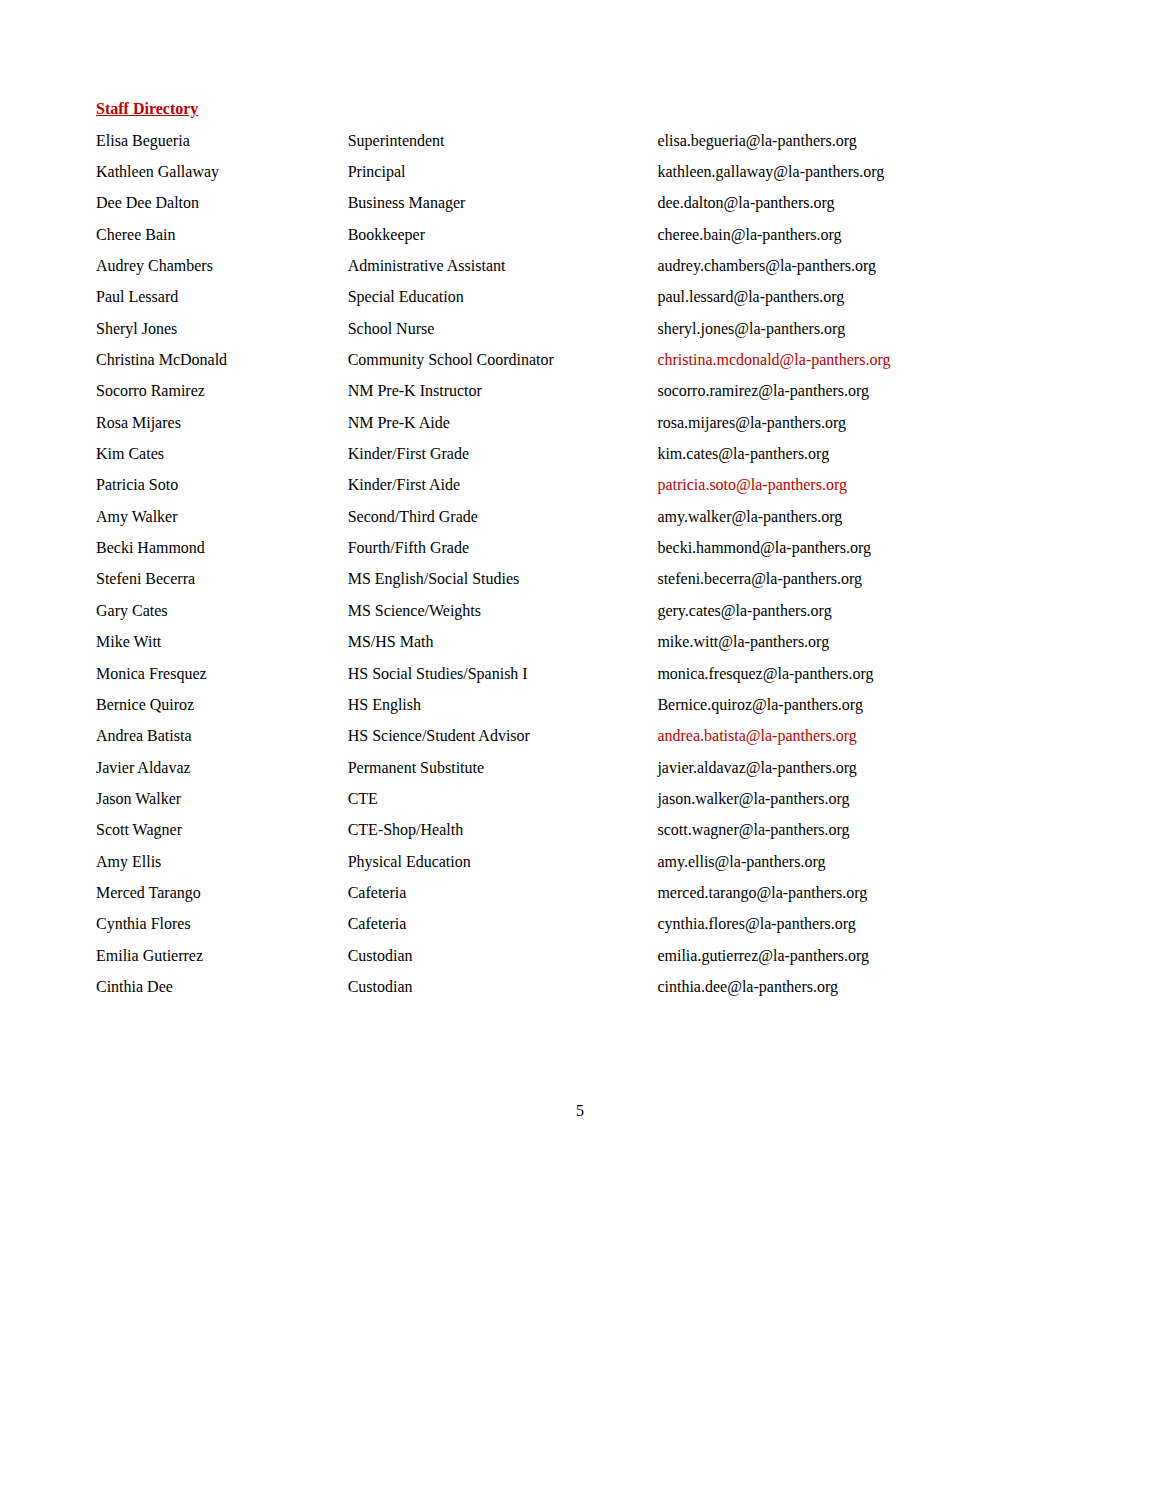Staff Directory
| Elisa Begueria | Superintendent | elisa.begueria@la-panthers.org |
| Kathleen Gallaway | Principal | kathleen.gallaway@la-panthers.org |
| Dee Dee Dalton | Business Manager | dee.dalton@la-panthers.org |
| Cheree Bain | Bookkeeper | cheree.bain@la-panthers.org |
| Audrey Chambers | Administrative Assistant | audrey.chambers@la-panthers.org |
| Paul Lessard | Special Education | paul.lessard@la-panthers.org |
| Sheryl Jones | School Nurse | sheryl.jones@la-panthers.org |
| Christina McDonald | Community School Coordinator | christina.mcdonald@la-panthers.org |
| Socorro Ramirez | NM Pre-K Instructor | socorro.ramirez@la-panthers.org |
| Rosa Mijares | NM Pre-K Aide | rosa.mijares@la-panthers.org |
| Kim Cates | Kinder/First Grade | kim.cates@la-panthers.org |
| Patricia Soto | Kinder/First Aide | patricia.soto@la-panthers.org |
| Amy Walker | Second/Third Grade | amy.walker@la-panthers.org |
| Becki Hammond | Fourth/Fifth Grade | becki.hammond@la-panthers.org |
| Stefeni Becerra | MS English/Social Studies | stefeni.becerra@la-panthers.org |
| Gary Cates | MS Science/Weights | gery.cates@la-panthers.org |
| Mike Witt | MS/HS Math | mike.witt@la-panthers.org |
| Monica Fresquez | HS Social Studies/Spanish I | monica.fresquez@la-panthers.org |
| Bernice Quiroz | HS English | Bernice.quiroz@la-panthers.org |
| Andrea Batista | HS Science/Student Advisor | andrea.batista@la-panthers.org |
| Javier Aldavaz | Permanent Substitute | javier.aldavaz@la-panthers.org |
| Jason Walker | CTE | jason.walker@la-panthers.org |
| Scott Wagner | CTE-Shop/Health | scott.wagner@la-panthers.org |
| Amy Ellis | Physical Education | amy.ellis@la-panthers.org |
| Merced Tarango | Cafeteria | merced.tarango@la-panthers.org |
| Cynthia Flores | Cafeteria | cynthia.flores@la-panthers.org |
| Emilia Gutierrez | Custodian | emilia.gutierrez@la-panthers.org |
| Cinthia Dee | Custodian | cinthia.dee@la-panthers.org |
5